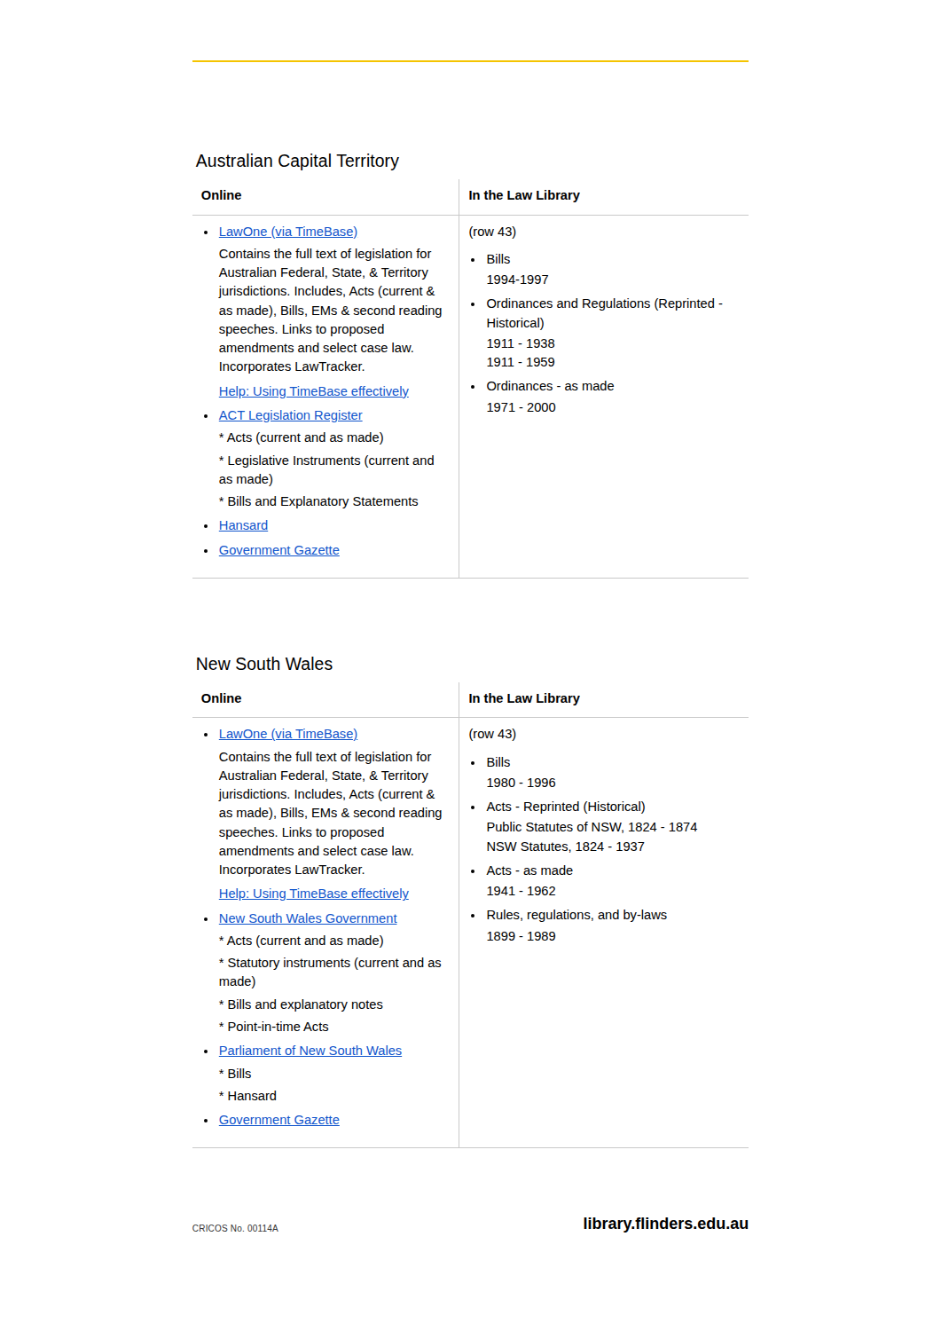Australian Capital Territory
| Online | In the Law Library |
| --- | --- |
| LawOne (via TimeBase) Contains the full text of legislation for Australian Federal, State, & Territory jurisdictions. Includes, Acts (current & as made), Bills, EMs & second reading speeches. Links to proposed amendments and select case law. Incorporates LawTracker. Help: Using TimeBase effectively ACT Legislation Register * Acts (current and as made) * Legislative Instruments (current and as made) * Bills and Explanatory Statements Hansard Government Gazette | (row 43) Bills 1994-1997 Ordinances and Regulations (Reprinted - Historical) 1911 - 1938 1911 - 1959 Ordinances - as made 1971 - 2000 |
New South Wales
| Online | In the Law Library |
| --- | --- |
| LawOne (via TimeBase) Contains the full text of legislation for Australian Federal, State, & Territory jurisdictions. Includes, Acts (current & as made), Bills, EMs & second reading speeches. Links to proposed amendments and select case law. Incorporates LawTracker. Help: Using TimeBase effectively New South Wales Government * Acts (current and as made) * Statutory instruments (current and as made) * Bills and explanatory notes * Point-in-time Acts Parliament of New South Wales * Bills * Hansard Government Gazette | (row 43) Bills 1980 - 1996 Acts - Reprinted (Historical) Public Statutes of NSW, 1824 - 1874 NSW Statutes, 1824 - 1937 Acts - as made 1941 - 1962 Rules, regulations, and by-laws 1899 - 1989 |
CRICOS No. 00114A
library.flinders.edu.au